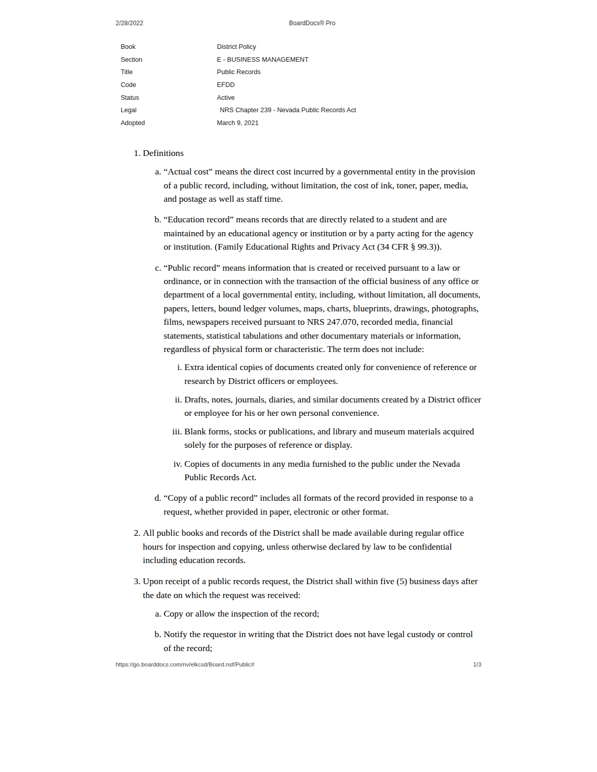2/28/2022
BoardDocs® Pro
| Book | District Policy |
| Section | E - BUSINESS MANAGEMENT |
| Title | Public Records |
| Code | EFDD |
| Status | Active |
| Legal | NRS Chapter 239 - Nevada Public Records Act |
| Adopted | March 9, 2021 |
Definitions
“Actual cost” means the direct cost incurred by a governmental entity in the provision of a public record, including, without limitation, the cost of ink, toner, paper, media, and postage as well as staff time.
“Education record” means records that are directly related to a student and are maintained by an educational agency or institution or by a party acting for the agency or institution. (Family Educational Rights and Privacy Act (34 CFR § 99.3)).
“Public record” means information that is created or received pursuant to a law or ordinance, or in connection with the transaction of the official business of any office or department of a local governmental entity, including, without limitation, all documents, papers, letters, bound ledger volumes, maps, charts, blueprints, drawings, photographs, films, newspapers received pursuant to NRS 247.070, recorded media, financial statements, statistical tabulations and other documentary materials or information, regardless of physical form or characteristic. The term does not include:
Extra identical copies of documents created only for convenience of reference or research by District officers or employees.
Drafts, notes, journals, diaries, and similar documents created by a District officer or employee for his or her own personal convenience.
Blank forms, stocks or publications, and library and museum materials acquired solely for the purposes of reference or display.
Copies of documents in any media furnished to the public under the Nevada Public Records Act.
“Copy of a public record” includes all formats of the record provided in response to a request, whether provided in paper, electronic or other format.
All public books and records of the District shall be made available during regular office hours for inspection and copying, unless otherwise declared by law to be confidential including education records.
Upon receipt of a public records request, the District shall within five (5) business days after the date on which the request was received:
Copy or allow the inspection of the record;
Notify the requestor in writing that the District does not have legal custody or control of the record;
https://go.boarddocs.com/nv/elkcsd/Board.nsf/Public#
1/3